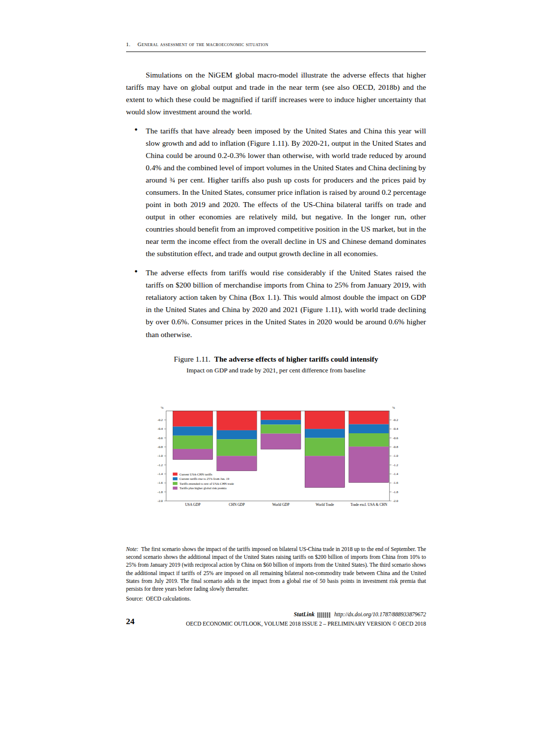1. General assessment of the macroeconomic situation
Simulations on the NiGEM global macro-model illustrate the adverse effects that higher tariffs may have on global output and trade in the near term (see also OECD, 2018b) and the extent to which these could be magnified if tariff increases were to induce higher uncertainty that would slow investment around the world.
The tariffs that have already been imposed by the United States and China this year will slow growth and add to inflation (Figure 1.11). By 2020-21, output in the United States and China could be around 0.2-0.3% lower than otherwise, with world trade reduced by around 0.4% and the combined level of import volumes in the United States and China declining by around ¾ per cent. Higher tariffs also push up costs for producers and the prices paid by consumers. In the United States, consumer price inflation is raised by around 0.2 percentage point in both 2019 and 2020. The effects of the US-China bilateral tariffs on trade and output in other economies are relatively mild, but negative. In the longer run, other countries should benefit from an improved competitive position in the US market, but in the near term the income effect from the overall decline in US and Chinese demand dominates the substitution effect, and trade and output growth decline in all economies.
The adverse effects from tariffs would rise considerably if the United States raised the tariffs on $200 billion of merchandise imports from China to 25% from January 2019, with retaliatory action taken by China (Box 1.1). This would almost double the impact on GDP in the United States and China by 2020 and 2021 (Figure 1.11), with world trade declining by over 0.6%. Consumer prices in the United States in 2020 would be around 0.6% higher than otherwise.
Figure 1.11. The adverse effects of higher tariffs could intensify
Impact on GDP and trade by 2021, per cent difference from baseline
-0.2 -0.2 -0.4 -0.4 -0.6 -0.6 -0.8 -0.8 -1.0 -1.0 -1.2 -1.2 -1.4 -1.4 -1.6 -1.6 -1.8 -1.8 -2.0 -2.0 % % Current USA-CHN tariffs Current tariffs rise to 25% from Jan. 19 Tariffs extended to rest of USA-CHN trade Tariffs plus higher global risk premia USA GDP CHN GDP World GDP World Trade Trade excl. USA & CHN
Note: The first scenario shows the impact of the tariffs imposed on bilateral US-China trade in 2018 up to the end of September. The second scenario shows the additional impact of the United States raising tariffs on $200 billion of imports from China from 10% to 25% from January 2019 (with reciprocal action by China on $60 billion of imports from the United States). The third scenario shows the additional impact if tariffs of 25% are imposed on all remaining bilateral non-commodity trade between China and the United States from July 2019. The final scenario adds in the impact from a global rise of 50 basis points in investment risk premia that persists for three years before fading slowly thereafter.
Source: OECD calculations.
StatLink http://dx.doi.org/10.1787/888933879672
24
OECD ECONOMIC OUTLOOK, VOLUME 2018 ISSUE 2 – PRELIMINARY VERSION © OECD 2018